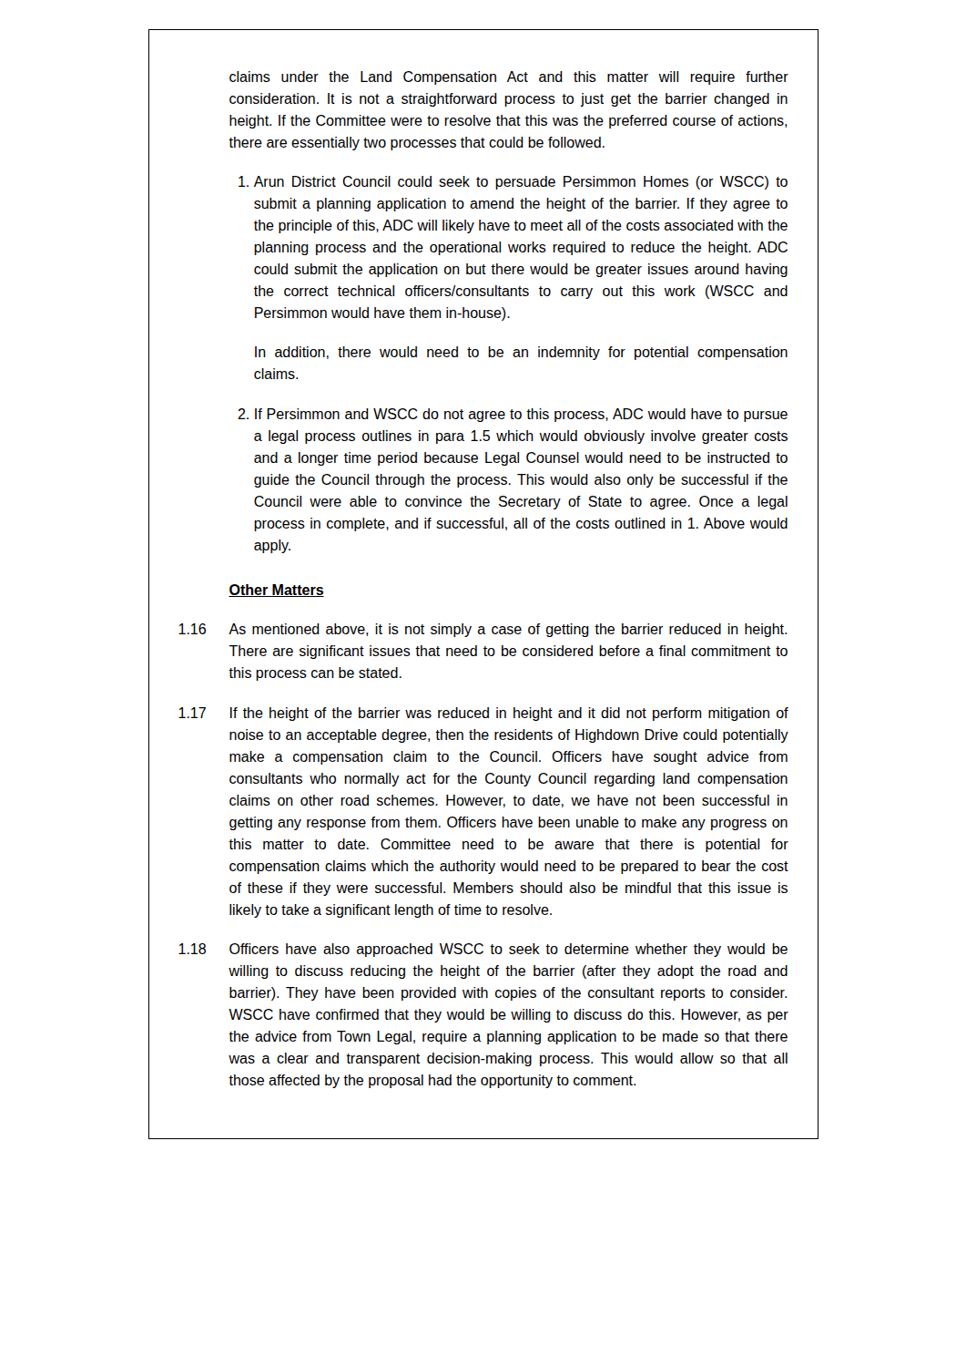claims under the Land Compensation Act and this matter will require further consideration. It is not a straightforward process to just get the barrier changed in height. If the Committee were to resolve that this was the preferred course of actions, there are essentially two processes that could be followed.
Arun District Council could seek to persuade Persimmon Homes (or WSCC) to submit a planning application to amend the height of the barrier. If they agree to the principle of this, ADC will likely have to meet all of the costs associated with the planning process and the operational works required to reduce the height. ADC could submit the application on but there would be greater issues around having the correct technical officers/consultants to carry out this work (WSCC and Persimmon would have them in-house).
In addition, there would need to be an indemnity for potential compensation claims.
If Persimmon and WSCC do not agree to this process, ADC would have to pursue a legal process outlines in para 1.5 which would obviously involve greater costs and a longer time period because Legal Counsel would need to be instructed to guide the Council through the process. This would also only be successful if the Council were able to convince the Secretary of State to agree. Once a legal process in complete, and if successful, all of the costs outlined in 1. Above would apply.
Other Matters
1.16
As mentioned above, it is not simply a case of getting the barrier reduced in height. There are significant issues that need to be considered before a final commitment to this process can be stated.
1.17
If the height of the barrier was reduced in height and it did not perform mitigation of noise to an acceptable degree, then the residents of Highdown Drive could potentially make a compensation claim to the Council. Officers have sought advice from consultants who normally act for the County Council regarding land compensation claims on other road schemes. However, to date, we have not been successful in getting any response from them. Officers have been unable to make any progress on this matter to date. Committee need to be aware that there is potential for compensation claims which the authority would need to be prepared to bear the cost of these if they were successful. Members should also be mindful that this issue is likely to take a significant length of time to resolve.
1.18
Officers have also approached WSCC to seek to determine whether they would be willing to discuss reducing the height of the barrier (after they adopt the road and barrier). They have been provided with copies of the consultant reports to consider. WSCC have confirmed that they would be willing to discuss do this. However, as per the advice from Town Legal, require a planning application to be made so that there was a clear and transparent decision-making process. This would allow so that all those affected by the proposal had the opportunity to comment.